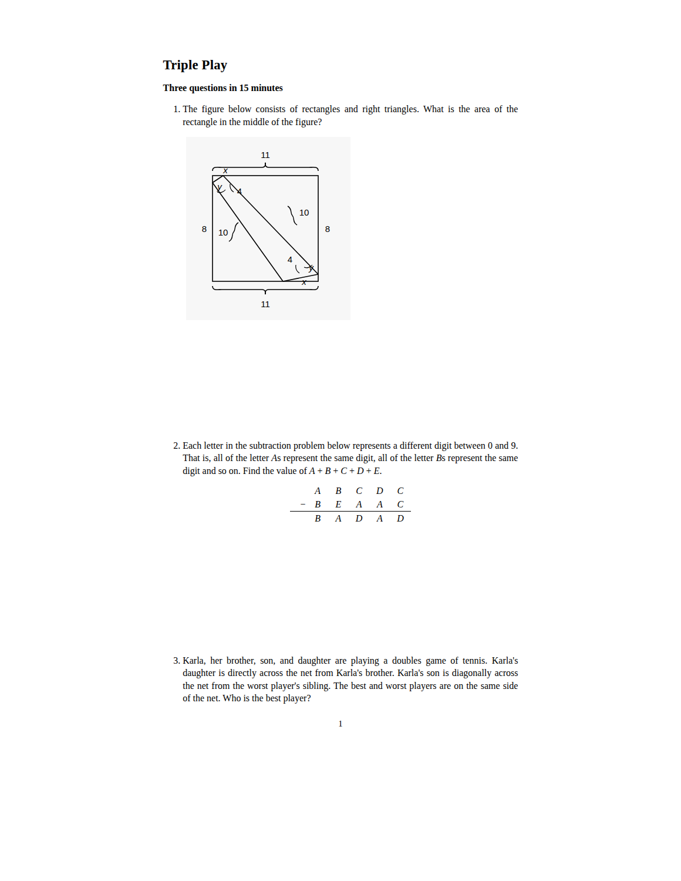Triple Play
Three questions in 15 minutes
The figure below consists of rectangles and right triangles. What is the area of the rectangle in the middle of the figure?
11 11 8 8 x x y y 4 4 10 10
Each letter in the subtraction problem below represents a different digit between 0 and 9. That is, all of the letter As represent the same digit, all of the letter Bs represent the same digit and so on. Find the value of A + B + C + D + E.
| | A | B | C | D | C |
| − | B | E | A | A | C |
| | B | A | D | A | D |
Karla, her brother, son, and daughter are playing a doubles game of tennis. Karla's daughter is directly across the net from Karla's brother. Karla's son is diagonally across the net from the worst player's sibling. The best and worst players are on the same side of the net. Who is the best player?
1